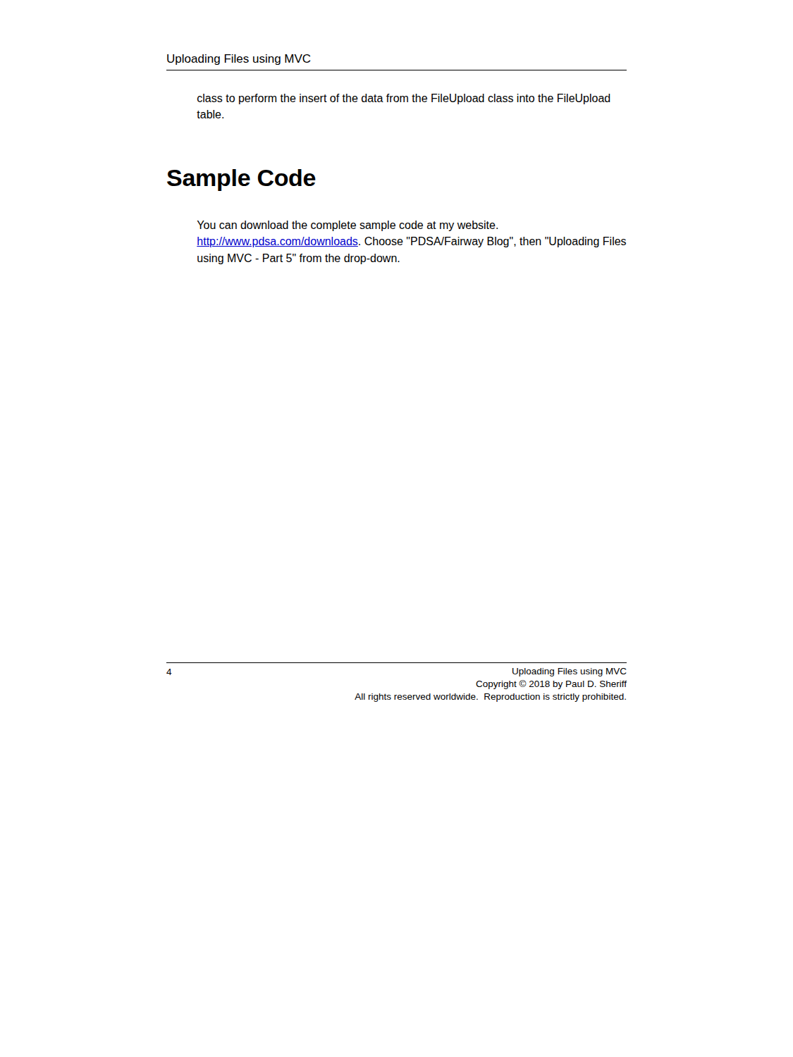Uploading Files using MVC
class to perform the insert of the data from the FileUpload class into the FileUpload table.
Sample Code
You can download the complete sample code at my website. http://www.pdsa.com/downloads. Choose "PDSA/Fairway Blog", then "Uploading Files using MVC - Part 5" from the drop-down.
4
Uploading Files using MVC
Copyright © 2018 by Paul D. Sheriff
All rights reserved worldwide. Reproduction is strictly prohibited.